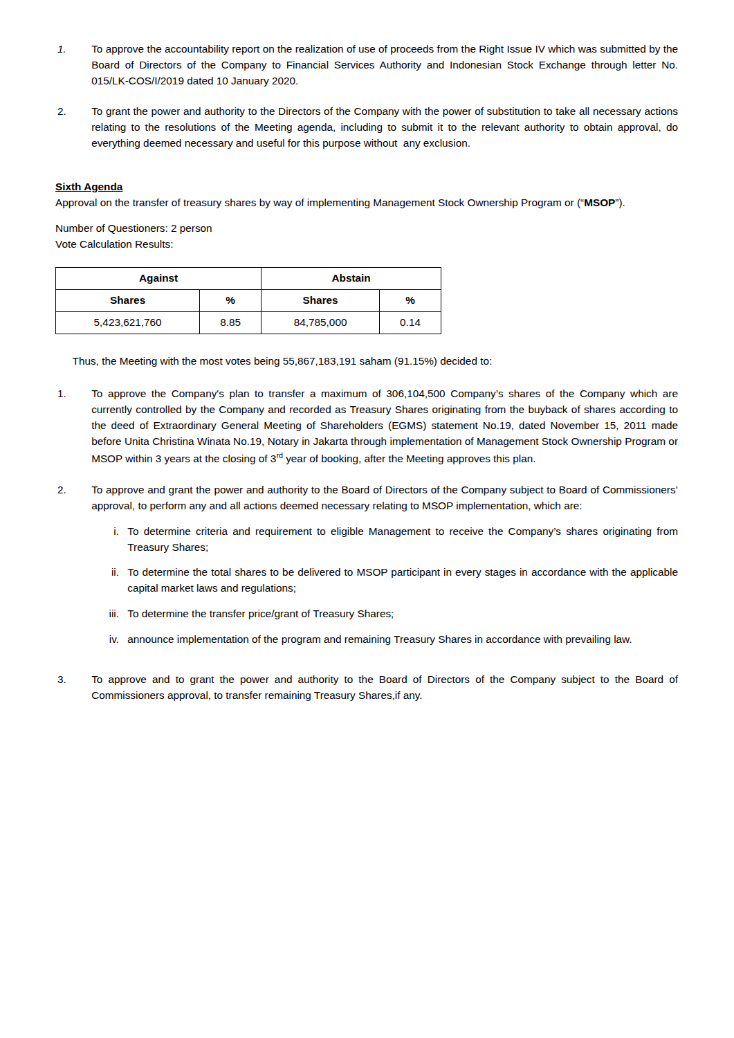To approve the accountability report on the realization of use of proceeds from the Right Issue IV which was submitted by the Board of Directors of the Company to Financial Services Authority and Indonesian Stock Exchange through letter No. 015/LK-COS/I/2019 dated 10 January 2020.
To grant the power and authority to the Directors of the Company with the power of substitution to take all necessary actions relating to the resolutions of the Meeting agenda, including to submit it to the relevant authority to obtain approval, do everything deemed necessary and useful for this purpose without any exclusion.
Sixth Agenda
Approval on the transfer of treasury shares by way of implementing Management Stock Ownership Program or (“MSOP”).
Number of Questioners: 2 person
Vote Calculation Results:
| Against | Abstain |
| --- | --- |
| Shares | % | Shares | % |
| 5,423,621,760 | 8.85 | 84,785,000 | 0.14 |
Thus, the Meeting with the most votes being 55,867,183,191 saham (91.15%) decided to:
To approve the Company's plan to transfer a maximum of 306,104,500 Company’s shares of the Company which are currently controlled by the Company and recorded as Treasury Shares originating from the buyback of shares according to the deed of Extraordinary General Meeting of Shareholders (EGMS) statement No.19, dated November 15, 2011 made before Unita Christina Winata No.19, Notary in Jakarta through implementation of Management Stock Ownership Program or MSOP within 3 years at the closing of 3rd year of booking, after the Meeting approves this plan.
To approve and grant the power and authority to the Board of Directors of the Company subject to Board of Commissioners’ approval, to perform any and all actions deemed necessary relating to MSOP implementation, which are:
To determine criteria and requirement to eligible Management to receive the Company’s shares originating from Treasury Shares;
To determine the total shares to be delivered to MSOP participant in every stages in accordance with the applicable capital market laws and regulations;
To determine the transfer price/grant of Treasury Shares;
announce implementation of the program and remaining Treasury Shares in accordance with prevailing law.
To approve and to grant the power and authority to the Board of Directors of the Company subject to the Board of Commissioners approval, to transfer remaining Treasury Shares,if any.